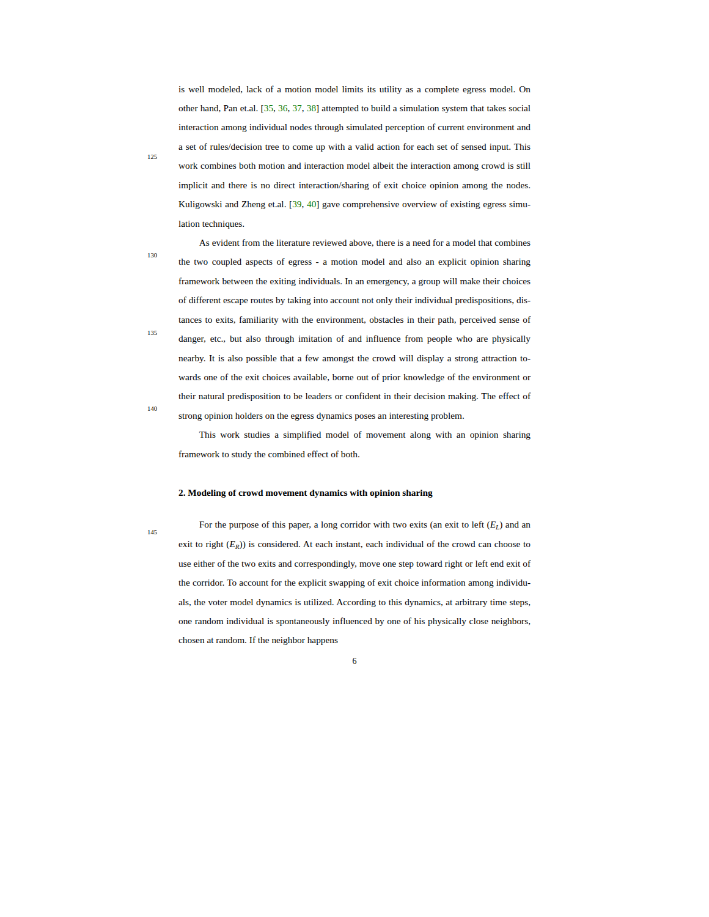125
130
135
140
145
is well modeled, lack of a motion model limits its utility as a complete egress model. On other hand, Pan et.al. [35, 36, 37, 38] attempted to build a simulation system that takes social interaction among individual nodes through simulated perception of current environment and a set of rules/decision tree to come up with a valid action for each set of sensed input. This work combines both motion and interaction model albeit the interaction among crowd is still implicit and there is no direct interaction/sharing of exit choice opinion among the nodes. Kuligowski and Zheng et.al. [39, 40] gave comprehensive overview of existing egress simulation techniques.
As evident from the literature reviewed above, there is a need for a model that combines the two coupled aspects of egress - a motion model and also an explicit opinion sharing framework between the exiting individuals. In an emergency, a group will make their choices of different escape routes by taking into account not only their individual predispositions, distances to exits, familiarity with the environment, obstacles in their path, perceived sense of danger, etc., but also through imitation of and influence from people who are physically nearby. It is also possible that a few amongst the crowd will display a strong attraction towards one of the exit choices available, borne out of prior knowledge of the environment or their natural predisposition to be leaders or confident in their decision making. The effect of strong opinion holders on the egress dynamics poses an interesting problem.
This work studies a simplified model of movement along with an opinion sharing framework to study the combined effect of both.
2. Modeling of crowd movement dynamics with opinion sharing
For the purpose of this paper, a long corridor with two exits (an exit to left (EL) and an exit to right (ER)) is considered. At each instant, each individual of the crowd can choose to use either of the two exits and correspondingly, move one step toward right or left end exit of the corridor. To account for the explicit swapping of exit choice information among individuals, the voter model dynamics is utilized. According to this dynamics, at arbitrary time steps, one random individual is spontaneously influenced by one of his physically close neighbors, chosen at random. If the neighbor happens
6